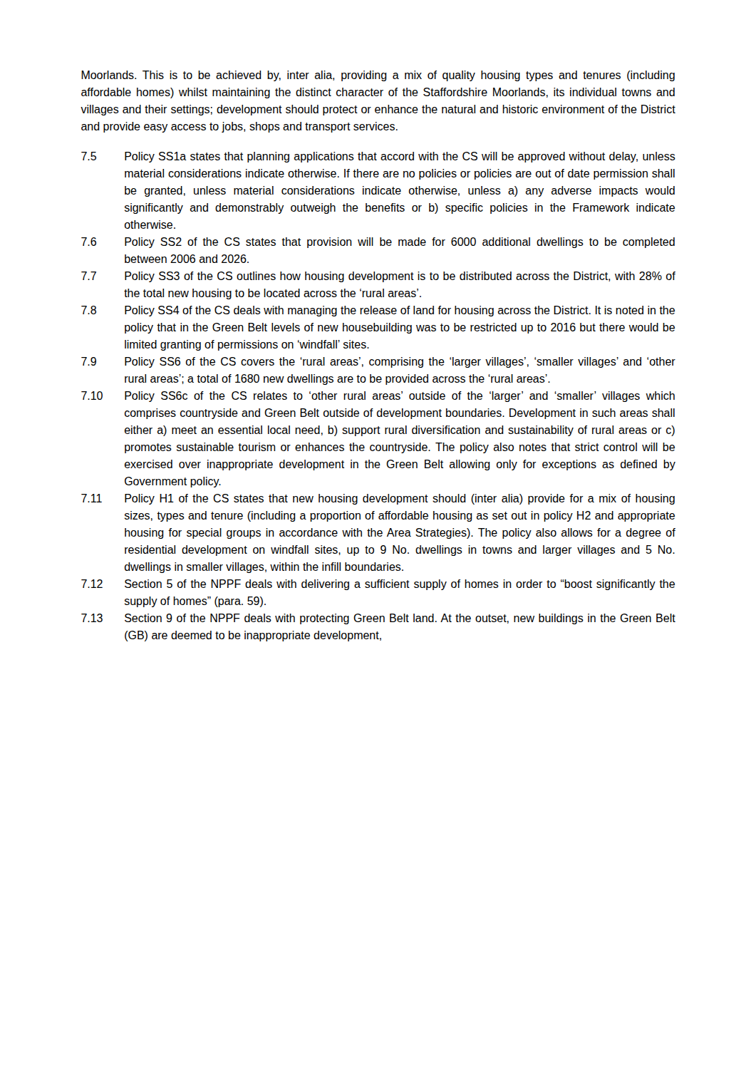Moorlands. This is to be achieved by, inter alia, providing a mix of quality housing types and tenures (including affordable homes) whilst maintaining the distinct character of the Staffordshire Moorlands, its individual towns and villages and their settings; development should protect or enhance the natural and historic environment of the District and provide easy access to jobs, shops and transport services.
7.5
Policy SS1a states that planning applications that accord with the CS will be approved without delay, unless material considerations indicate otherwise. If there are no policies or policies are out of date permission shall be granted, unless material considerations indicate otherwise, unless a) any adverse impacts would significantly and demonstrably outweigh the benefits or b) specific policies in the Framework indicate otherwise.
7.6
Policy SS2 of the CS states that provision will be made for 6000 additional dwellings to be completed between 2006 and 2026.
7.7
Policy SS3 of the CS outlines how housing development is to be distributed across the District, with 28% of the total new housing to be located across the ‘rural areas’.
7.8
Policy SS4 of the CS deals with managing the release of land for housing across the District. It is noted in the policy that in the Green Belt levels of new housebuilding was to be restricted up to 2016 but there would be limited granting of permissions on ‘windfall’ sites.
7.9
Policy SS6 of the CS covers the ‘rural areas’, comprising the ‘larger villages’, ‘smaller villages’ and ‘other rural areas’; a total of 1680 new dwellings are to be provided across the ‘rural areas’.
7.10
Policy SS6c of the CS relates to ‘other rural areas’ outside of the ‘larger’ and ‘smaller’ villages which comprises countryside and Green Belt outside of development boundaries. Development in such areas shall either a) meet an essential local need, b) support rural diversification and sustainability of rural areas or c) promotes sustainable tourism or enhances the countryside. The policy also notes that strict control will be exercised over inappropriate development in the Green Belt allowing only for exceptions as defined by Government policy.
7.11
Policy H1 of the CS states that new housing development should (inter alia) provide for a mix of housing sizes, types and tenure (including a proportion of affordable housing as set out in policy H2 and appropriate housing for special groups in accordance with the Area Strategies). The policy also allows for a degree of residential development on windfall sites, up to 9 No. dwellings in towns and larger villages and 5 No. dwellings in smaller villages, within the infill boundaries.
7.12
Section 5 of the NPPF deals with delivering a sufficient supply of homes in order to “boost significantly the supply of homes” (para. 59).
7.13
Section 9 of the NPPF deals with protecting Green Belt land. At the outset, new buildings in the Green Belt (GB) are deemed to be inappropriate development,